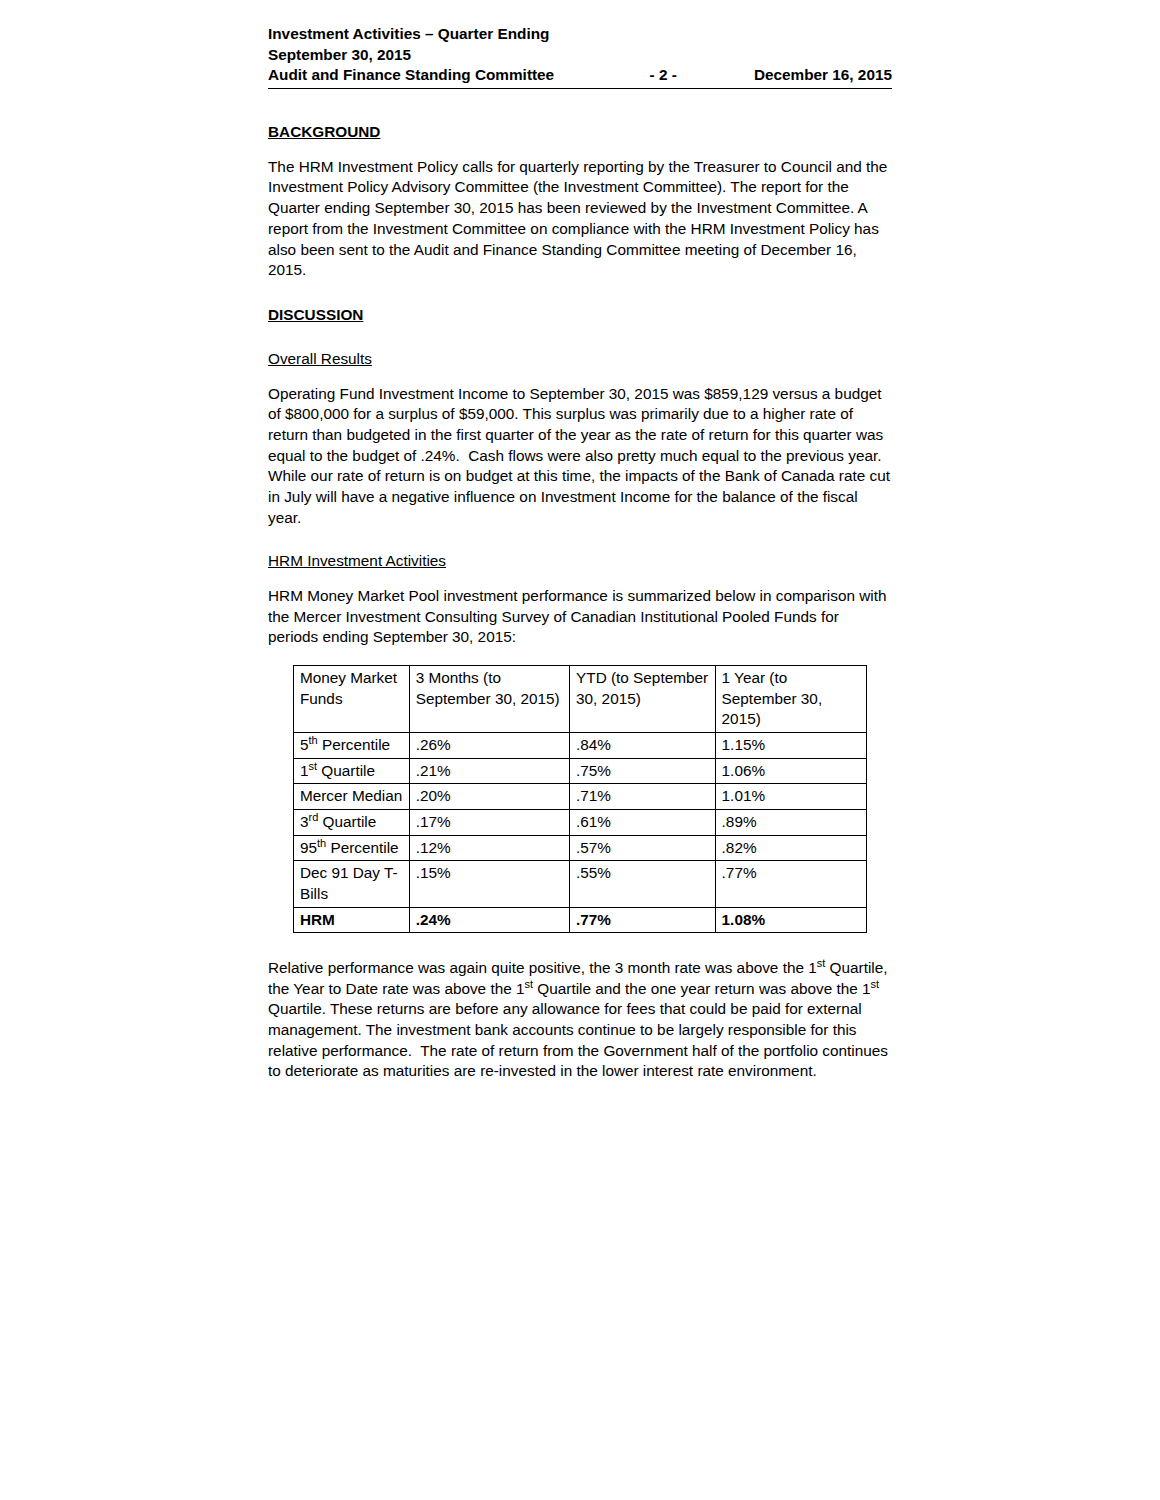Investment Activities – Quarter Ending September 30, 2015 Audit and Finance Standing Committee - 2 - December 16, 2015
BACKGROUND
The HRM Investment Policy calls for quarterly reporting by the Treasurer to Council and the Investment Policy Advisory Committee (the Investment Committee). The report for the Quarter ending September 30, 2015 has been reviewed by the Investment Committee. A report from the Investment Committee on compliance with the HRM Investment Policy has also been sent to the Audit and Finance Standing Committee meeting of December 16, 2015.
DISCUSSION
Overall Results
Operating Fund Investment Income to September 30, 2015 was $859,129 versus a budget of $800,000 for a surplus of $59,000. This surplus was primarily due to a higher rate of return than budgeted in the first quarter of the year as the rate of return for this quarter was equal to the budget of .24%. Cash flows were also pretty much equal to the previous year. While our rate of return is on budget at this time, the impacts of the Bank of Canada rate cut in July will have a negative influence on Investment Income for the balance of the fiscal year.
HRM Investment Activities
HRM Money Market Pool investment performance is summarized below in comparison with the Mercer Investment Consulting Survey of Canadian Institutional Pooled Funds for periods ending September 30, 2015:
| Money Market Funds | 3 Months (to September 30, 2015) | YTD (to September 30, 2015) | 1 Year (to September 30, 2015) |
| 5 th Percentile | .26% | .84% | 1.15% |
| 1 st Quartile | .21% | .75% | 1.06% |
| Mercer Median | .20% | .71% | 1.01% |
| 3 rd Quartile | .17% | .61% | .89% |
| 95 th Percentile | .12% | .57% | .82% |
| Dec 91 Day T-Bills | .15% | .55% | .77% |
| HRM | .24% | .77% | 1.08% |
Relative performance was again quite positive, the 3 month rate was above the 1st Quartile, the Year to Date rate was above the 1st Quartile and the one year return was above the 1st Quartile. These returns are before any allowance for fees that could be paid for external management. The investment bank accounts continue to be largely responsible for this relative performance. The rate of return from the Government half of the portfolio continues to deteriorate as maturities are re-invested in the lower interest rate environment.